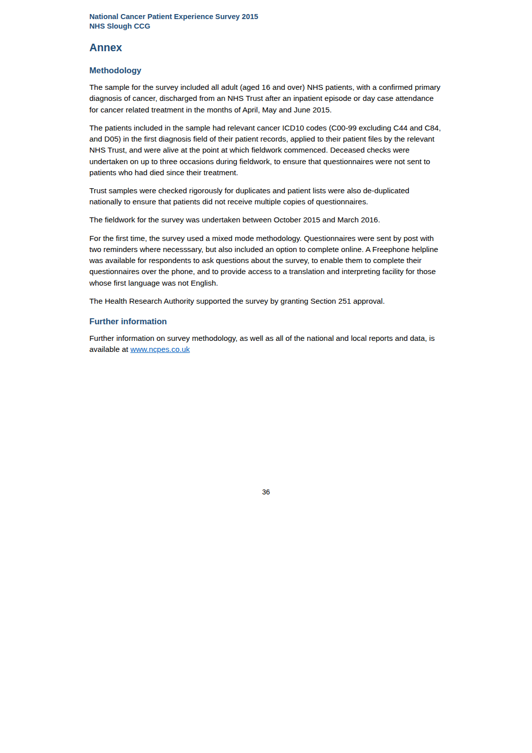National Cancer Patient Experience Survey 2015
NHS Slough CCG
Annex
Methodology
The sample for the survey included all adult (aged 16 and over) NHS patients, with a confirmed primary diagnosis of cancer, discharged from an NHS Trust after an inpatient episode or day case attendance for cancer related treatment in the months of April, May and June 2015.
The patients included in the sample had relevant cancer ICD10 codes (C00-99 excluding C44 and C84, and D05) in the first diagnosis field of their patient records, applied to their patient files by the relevant NHS Trust, and were alive at the point at which fieldwork commenced. Deceased checks were undertaken on up to three occasions during fieldwork, to ensure that questionnaires were not sent to patients who had died since their treatment.
Trust samples were checked rigorously for duplicates and patient lists were also de-duplicated nationally to ensure that patients did not receive multiple copies of questionnaires.
The fieldwork for the survey was undertaken between October 2015 and March 2016.
For the first time, the survey used a mixed mode methodology. Questionnaires were sent by post with two reminders where necesssary, but also included an option to complete online. A Freephone helpline was available for respondents to ask questions about the survey, to enable them to complete their questionnaires over the phone, and to provide access to a translation and interpreting facility for those whose first language was not English.
The Health Research Authority supported the survey by granting Section 251 approval.
Further information
Further information on survey methodology, as well as all of the national and local reports and data, is available at www.ncpes.co.uk
36